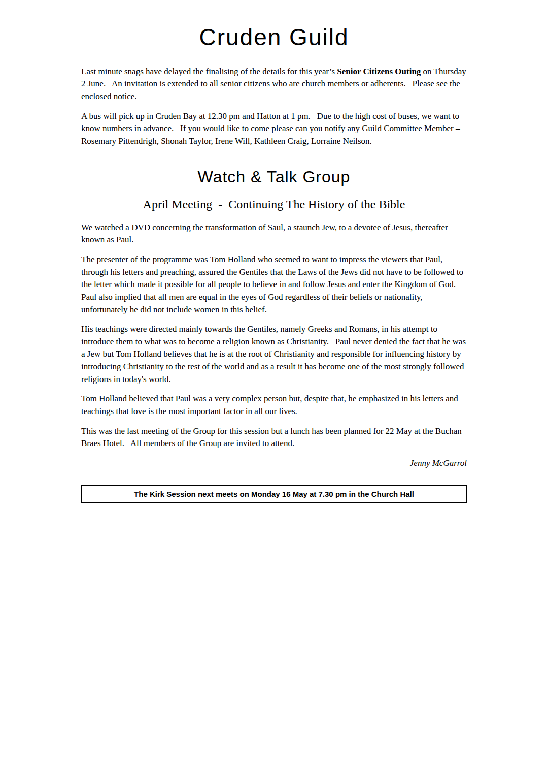Cruden Guild
Last minute snags have delayed the finalising of the details for this year’s Senior Citizens Outing on Thursday 2 June. An invitation is extended to all senior citizens who are church members or adherents. Please see the enclosed notice.
A bus will pick up in Cruden Bay at 12.30 pm and Hatton at 1 pm. Due to the high cost of buses, we want to know numbers in advance. If you would like to come please can you notify any Guild Committee Member – Rosemary Pittendrigh, Shonah Taylor, Irene Will, Kathleen Craig, Lorraine Neilson.
Watch & Talk Group
April Meeting - Continuing The History of the Bible
We watched a DVD concerning the transformation of Saul, a staunch Jew, to a devotee of Jesus, thereafter known as Paul.
The presenter of the programme was Tom Holland who seemed to want to impress the viewers that Paul, through his letters and preaching, assured the Gentiles that the Laws of the Jews did not have to be followed to the letter which made it possible for all people to believe in and follow Jesus and enter the Kingdom of God. Paul also implied that all men are equal in the eyes of God regardless of their beliefs or nationality, unfortunately he did not include women in this belief.
His teachings were directed mainly towards the Gentiles, namely Greeks and Romans, in his attempt to introduce them to what was to become a religion known as Christianity. Paul never denied the fact that he was a Jew but Tom Holland believes that he is at the root of Christianity and responsible for influencing history by introducing Christianity to the rest of the world and as a result it has become one of the most strongly followed religions in today's world.
Tom Holland believed that Paul was a very complex person but, despite that, he emphasized in his letters and teachings that love is the most important factor in all our lives.
This was the last meeting of the Group for this session but a lunch has been planned for 22 May at the Buchan Braes Hotel. All members of the Group are invited to attend.
Jenny McGarrol
The Kirk Session next meets on Monday 16 May at 7.30 pm in the Church Hall